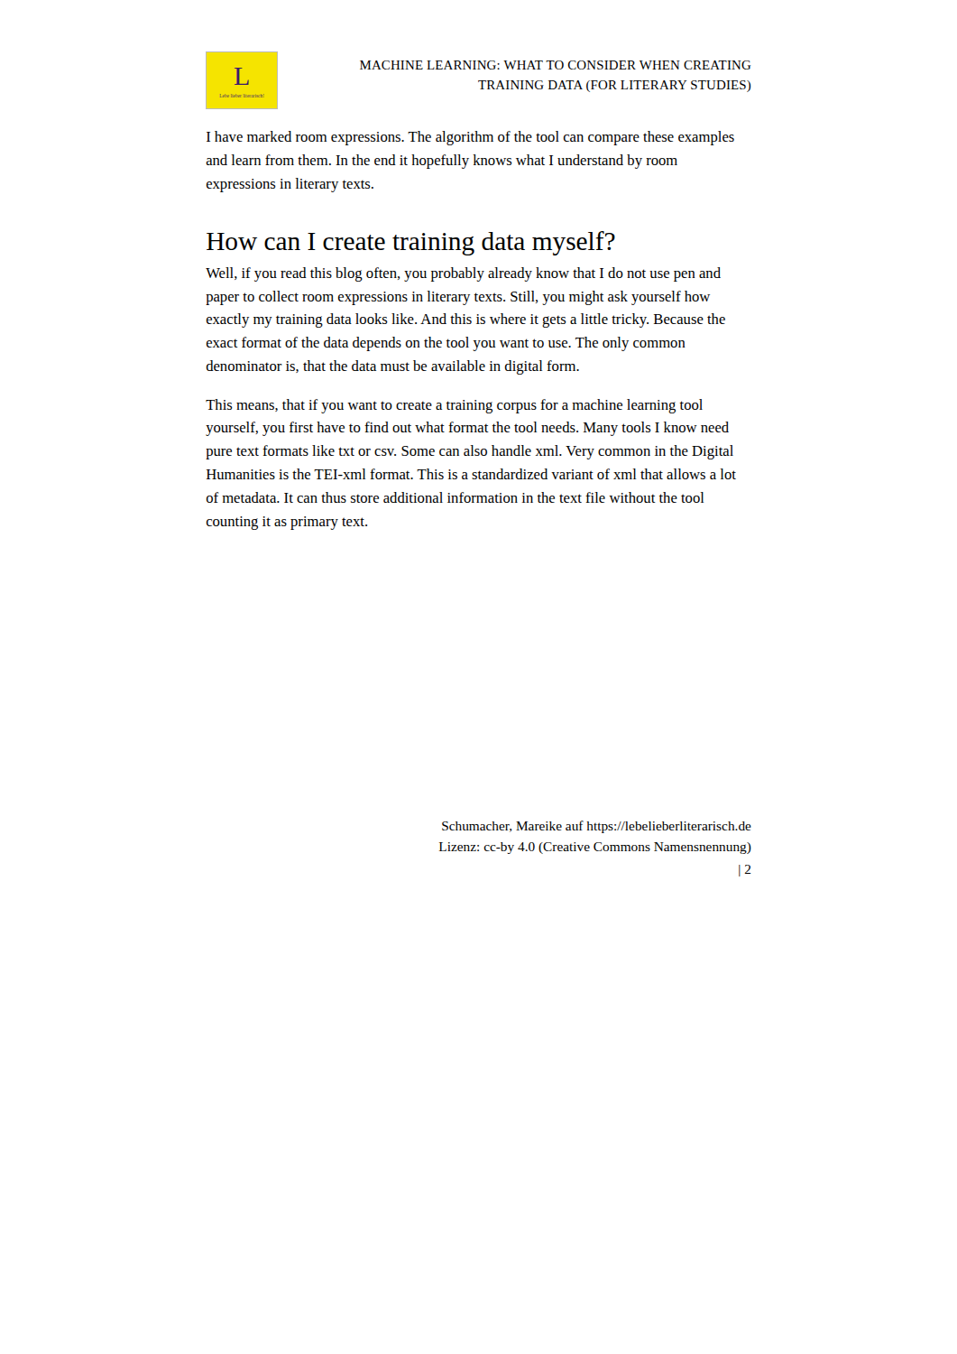L Lebe lieber literarisch!
Machine Learning: What to consider when creating
training data (for literary studies)
I have marked room expressions. The algorithm of the tool can compare these examples and learn from them. In the end it hopefully knows what I understand by room expressions in literary texts.
How can I create training data myself?
Well, if you read this blog often, you probably already know that I do not use pen and paper to collect room expressions in literary texts. Still, you might ask yourself how exactly my training data looks like. And this is where it gets a little tricky. Because the exact format of the data depends on the tool you want to use. The only common denominator is, that the data must be available in digital form.
This means, that if you want to create a training corpus for a machine learning tool yourself, you first have to find out what format the tool needs. Many tools I know need pure text formats like txt or csv. Some can also handle xml. Very common in the Digital Humanities is the TEI-xml format. This is a standardized variant of xml that allows a lot of metadata. It can thus store additional information in the text file without the tool counting it as primary text.
Schumacher, Mareike auf https://lebelieberliterarisch.de
Lizenz: cc-by 4.0 (Creative Commons Namensnennung)
| 2